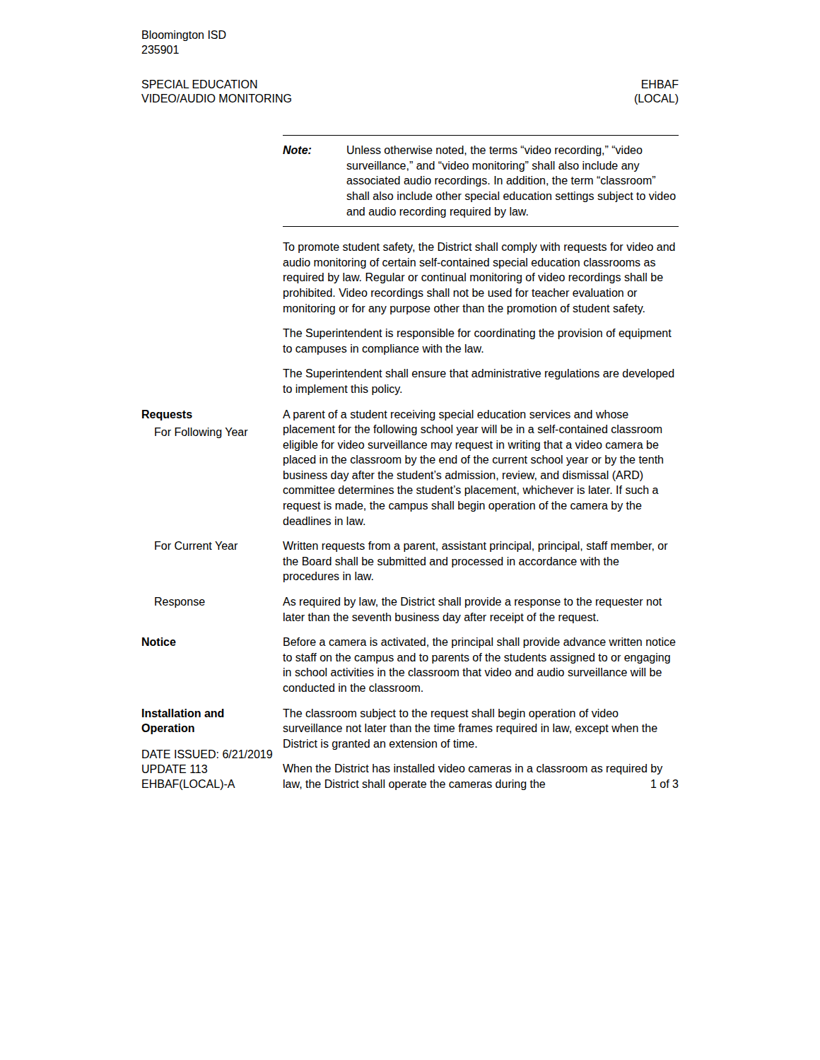Bloomington ISD
235901
SPECIAL EDUCATION
VIDEO/AUDIO MONITORING
EHBAF
(LOCAL)
Note:
Unless otherwise noted, the terms “video recording,” “video surveillance,” and “video monitoring” shall also include any associated audio recordings. In addition, the term “classroom” shall also include other special education settings subject to video and audio recording required by law.
To promote student safety, the District shall comply with requests for video and audio monitoring of certain self-contained special education classrooms as required by law. Regular or continual monitoring of video recordings shall be prohibited. Video recordings shall not be used for teacher evaluation or monitoring or for any purpose other than the promotion of student safety.
The Superintendent is responsible for coordinating the provision of equipment to campuses in compliance with the law.
The Superintendent shall ensure that administrative regulations are developed to implement this policy.
Requests
For Following Year
A parent of a student receiving special education services and whose placement for the following school year will be in a self-contained classroom eligible for video surveillance may request in writing that a video camera be placed in the classroom by the end of the current school year or by the tenth business day after the student’s admission, review, and dismissal (ARD) committee determines the student’s placement, whichever is later. If such a request is made, the campus shall begin operation of the camera by the deadlines in law.
For Current Year
Written requests from a parent, assistant principal, principal, staff member, or the Board shall be submitted and processed in accordance with the procedures in law.
Response
As required by law, the District shall provide a response to the requester not later than the seventh business day after receipt of the request.
Notice
Before a camera is activated, the principal shall provide advance written notice to staff on the campus and to parents of the students assigned to or engaging in school activities in the classroom that video and audio surveillance will be conducted in the classroom.
Installation and Operation
The classroom subject to the request shall begin operation of video surveillance not later than the time frames required in law, except when the District is granted an extension of time.
When the District has installed video cameras in a classroom as required by law, the District shall operate the cameras during the
DATE ISSUED: 6/21/2019
UPDATE 113
EHBAF(LOCAL)-A
1 of 3